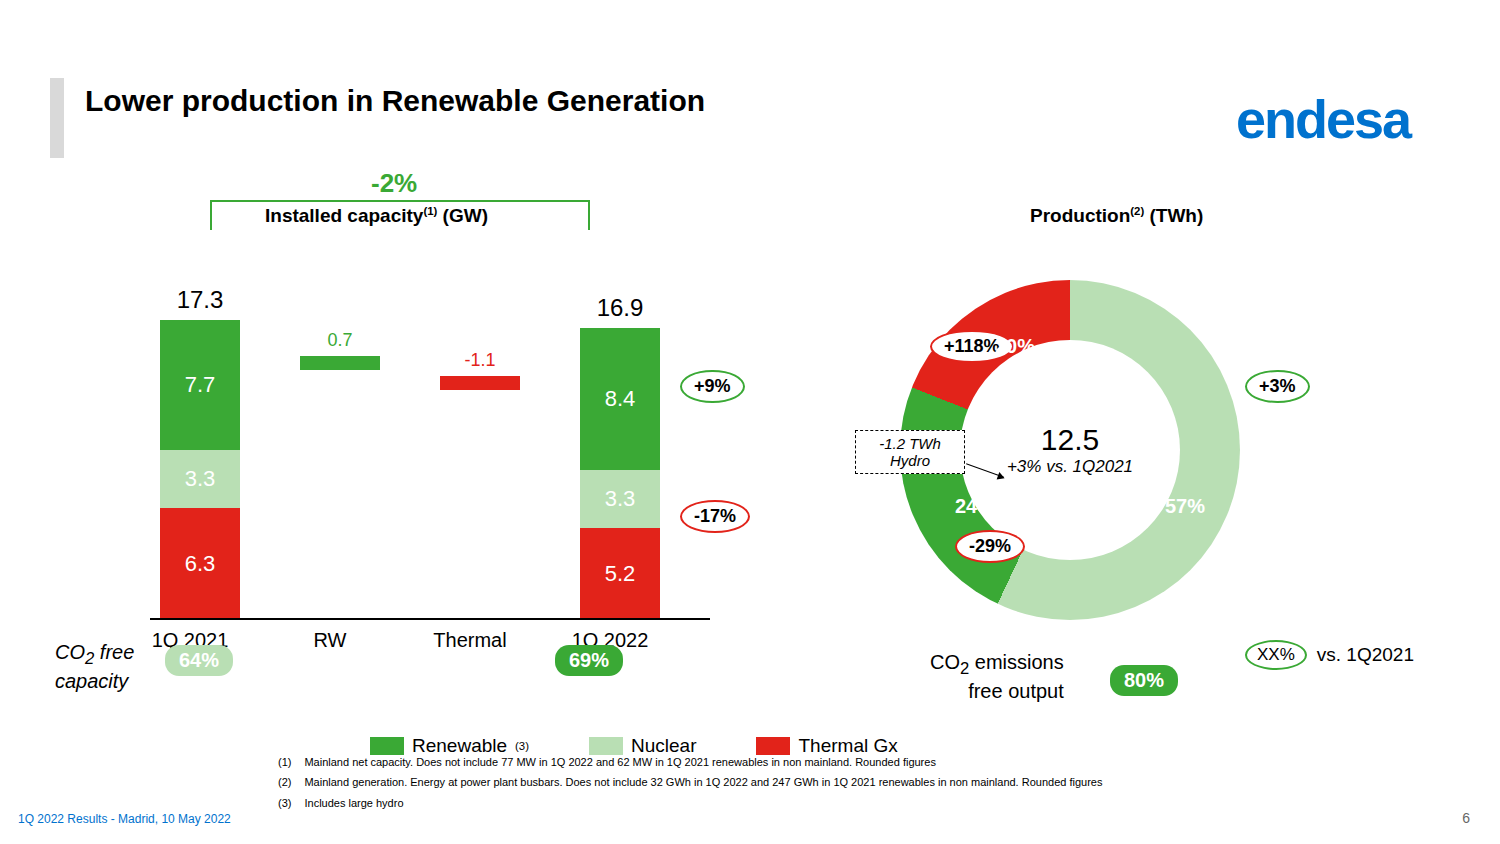Lower production in Renewable Generation
endesa
Installed capacity(1) (GW)
Production(2) (TWh)
-2%
17.3
7.7
3.3
6.3
0.7
-1.1
16.9
8.4
3.3
5.2
1Q 2021
RW
Thermal
1Q 2022
+9%
-17%
CO2 free
capacity
64%
69%
12.5
+3% vs. 1Q2021
57%
24%
20%
-1.2 TWh
Hydro
+118%
+3%
-29%
CO2 emissions
free output
80%
XX% vs. 1Q2021
Renewable(3)
Nuclear
Thermal Gx
| (1) | Mainland net capacity. Does not include 77 MW in 1Q 2022 and 62 MW in 1Q 2021 renewables in non mainland. Rounded figures |
| (2) | Mainland generation. Energy at power plant busbars. Does not include 32 GWh in 1Q 2022 and 247 GWh in 1Q 2021 renewables in non mainland. Rounded figures |
| (3) | Includes large hydro |
1Q 2022 Results - Madrid, 10 May 2022
6